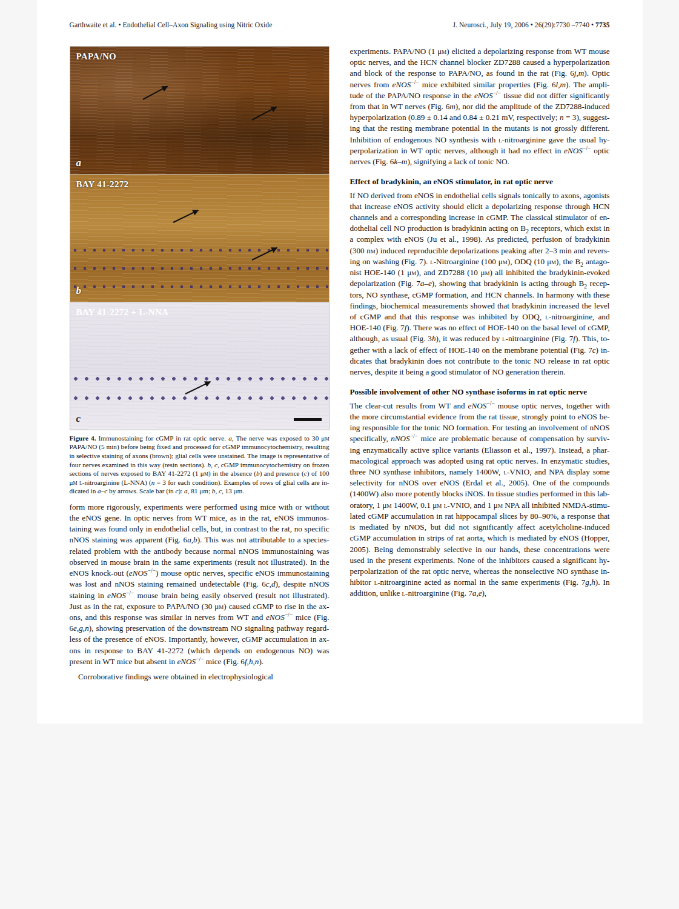Garthwaite et al. • Endothelial Cell–Axon Signaling using Nitric Oxide
J. Neurosci., July 19, 2006 • 26(29):7730 –7740 • 7735
PAPA/NO
a
BAY 41-2272
b
BAY 41-2272 + L-NNA
c
Figure 4. Immunostaining for cGMP in rat optic nerve. a, The nerve was exposed to 30 μm PAPA/NO (5 min) before being fixed and processed for cGMP immunocytochemistry, resulting in selective staining of axons (brown); glial cells were unstained. The image is representative of four nerves examined in this way (resin sections). b, c, cGMP immunocytochemistry on frozen sections of nerves exposed to BAY 41-2272 (1 μm) in the absence (b) and presence (c) of 100 μm l-nitroarginine (L-NNA) (n = 3 for each condition). Examples of rows of glial cells are indicated in a–c by arrows. Scale bar (in c): a, 81 μm; b, c, 13 μm.
form more rigorously, experiments were performed using mice with or without the eNOS gene. In optic nerves from WT mice, as in the rat, eNOS immunostaining was found only in endothelial cells, but, in contrast to the rat, no specific nNOS staining was apparent (Fig. 6a,b). This was not attributable to a species-related problem with the antibody because normal nNOS immunostaining was observed in mouse brain in the same experiments (result not illustrated). In the eNOS knock-out (eNOS−/−) mouse optic nerves, specific eNOS immunostaining was lost and nNOS staining remained undetectable (Fig. 6c,d), despite nNOS staining in eNOS−/− mouse brain being easily observed (result not illustrated). Just as in the rat, exposure to PAPA/NO (30 μm) caused cGMP to rise in the axons, and this response was similar in nerves from WT and eNOS−/− mice (Fig. 6e,g,n), showing preservation of the downstream NO signaling pathway regardless of the presence of eNOS. Importantly, however, cGMP accumulation in axons in response to BAY 41-2272 (which depends on endogenous NO) was present in WT mice but absent in eNOS−/− mice (Fig. 6f,h,n).
Corroborative findings were obtained in electrophysiological
experiments. PAPA/NO (1 μm) elicited a depolarizing response from WT mouse optic nerves, and the HCN channel blocker ZD7288 caused a hyperpolarization and block of the response to PAPA/NO, as found in the rat (Fig. 6j,m). Optic nerves from eNOS−/− mice exhibited similar properties (Fig. 6l,m). The amplitude of the PAPA/NO response in the eNOS−/− tissue did not differ significantly from that in WT nerves (Fig. 6m), nor did the amplitude of the ZD7288-induced hyperpolarization (0.89 ± 0.14 and 0.84 ± 0.21 mV, respectively; n = 3), suggesting that the resting membrane potential in the mutants is not grossly different. Inhibition of endogenous NO synthesis with l-nitroarginine gave the usual hyperpolarization in WT optic nerves, although it had no effect in eNOS−/− optic nerves (Fig. 6k–m), signifying a lack of tonic NO.
Effect of bradykinin, an eNOS stimulator, in rat optic nerve
If NO derived from eNOS in endothelial cells signals tonically to axons, agonists that increase eNOS activity should elicit a depolarizing response through HCN channels and a corresponding increase in cGMP. The classical stimulator of endothelial cell NO production is bradykinin acting on B2 receptors, which exist in a complex with eNOS (Ju et al., 1998). As predicted, perfusion of bradykinin (300 nm) induced reproducible depolarizations peaking after 2–3 min and reversing on washing (Fig. 7). l-Nitroarginine (100 μm), ODQ (10 μm), the B2 antagonist HOE-140 (1 μm), and ZD7288 (10 μm) all inhibited the bradykinin-evoked depolarization (Fig. 7a–e), showing that bradykinin is acting through B2 receptors, NO synthase, cGMP formation, and HCN channels. In harmony with these findings, biochemical measurements showed that bradykinin increased the level of cGMP and that this response was inhibited by ODQ, l-nitroarginine, and HOE-140 (Fig. 7f). There was no effect of HOE-140 on the basal level of cGMP, although, as usual (Fig. 3h), it was reduced by l-nitroarginine (Fig. 7f). This, together with a lack of effect of HOE-140 on the membrane potential (Fig. 7c) indicates that bradykinin does not contribute to the tonic NO release in rat optic nerves, despite it being a good stimulator of NO generation therein.
Possible involvement of other NO synthase isoforms in rat optic nerve
The clear-cut results from WT and eNOS−/− mouse optic nerves, together with the more circumstantial evidence from the rat tissue, strongly point to eNOS being responsible for the tonic NO formation. For testing an involvement of nNOS specifically, nNOS−/− mice are problematic because of compensation by surviving enzymatically active splice variants (Eliasson et al., 1997). Instead, a pharmacological approach was adopted using rat optic nerves. In enzymatic studies, three NO synthase inhibitors, namely 1400W, l-VNIO, and NPA display some selectivity for nNOS over eNOS (Erdal et al., 2005). One of the compounds (1400W) also more potently blocks iNOS. In tissue studies performed in this laboratory, 1 μm 1400W, 0.1 μm l-VNIO, and 1 μm NPA all inhibited NMDA-stimulated cGMP accumulation in rat hippocampal slices by 80–90%, a response that is mediated by nNOS, but did not significantly affect acetylcholine-induced cGMP accumulation in strips of rat aorta, which is mediated by eNOS (Hopper, 2005). Being demonstrably selective in our hands, these concentrations were used in the present experiments. None of the inhibitors caused a significant hyperpolarization of the rat optic nerve, whereas the nonselective NO synthase inhibitor l-nitroarginine acted as normal in the same experiments (Fig. 7g,h). In addition, unlike l-nitroarginine (Fig. 7a,e),